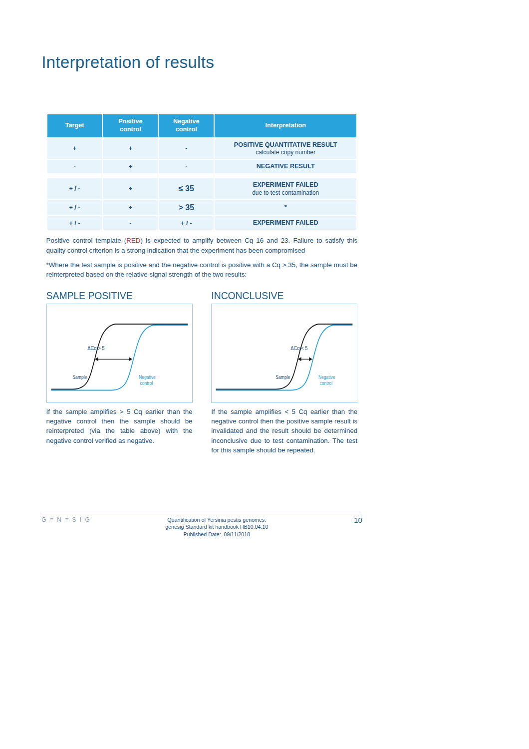Interpretation of results
| Target | Positive control | Negative control | Interpretation |
| --- | --- | --- | --- |
| + | + | - | POSITIVE QUANTITATIVE RESULT calculate copy number |
| - | + | - | NEGATIVE RESULT |
| + / - | + | ≤ 35 | EXPERIMENT FAILED due to test contamination |
| + / - | + | > 35 | * |
| + / - | - | + / - | EXPERIMENT FAILED |
Positive control template (RED) is expected to amplify between Cq 16 and 23. Failure to satisfy this quality control criterion is a strong indication that the experiment has been compromised
*Where the test sample is positive and the negative control is positive with a Cq > 35, the sample must be reinterpreted based on the relative signal strength of the two results:
SAMPLE POSITIVE
ΔCq > 5 Sample Negative control
If the sample amplifies > 5 Cq earlier than the negative control then the sample should be reinterpreted (via the table above) with the negative control verified as negative.
INCONCLUSIVE
ΔCq < 5 Sample Negative control
If the sample amplifies < 5 Cq earlier than the negative control then the positive sample result is invalidated and the result should be determined inconclusive due to test contamination. The test for this sample should be repeated.
G ≡ N ≡ S I G
Quantification of Yersinia pestis genomes.
genesig Standard kit handbook HB10.04.10
Published Date: 09/11/2018
10